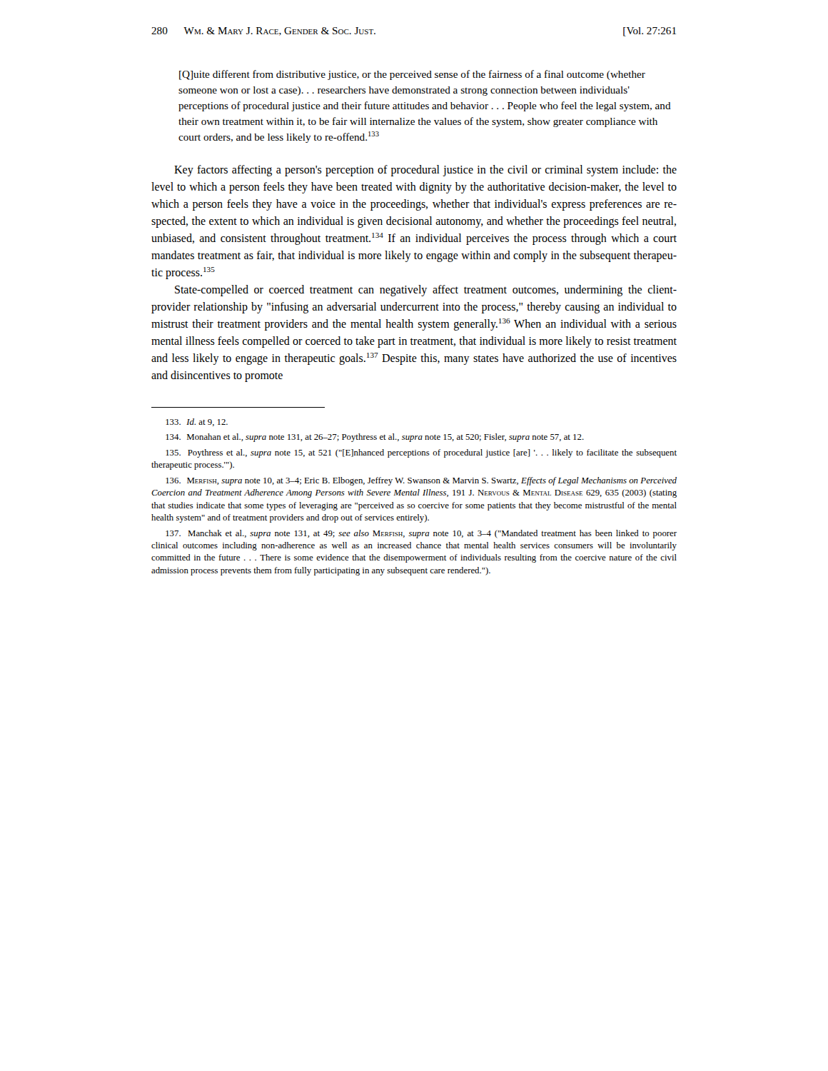280 Wm. & Mary J. Race, Gender & Soc. Just. [Vol. 27:261
[Q]uite different from distributive justice, or the perceived sense of the fairness of a final outcome (whether someone won or lost a case). . . researchers have demonstrated a strong connection between individuals' perceptions of procedural justice and their future attitudes and behavior . . . People who feel the legal system, and their own treatment within it, to be fair will internalize the values of the system, show greater compliance with court orders, and be less likely to re-offend.133
Key factors affecting a person's perception of procedural justice in the civil or criminal system include: the level to which a person feels they have been treated with dignity by the authoritative decision-maker, the level to which a person feels they have a voice in the proceedings, whether that individual's express preferences are respected, the extent to which an individual is given decisional autonomy, and whether the proceedings feel neutral, unbiased, and consistent throughout treatment.134 If an individual perceives the process through which a court mandates treatment as fair, that individual is more likely to engage within and comply in the subsequent therapeutic process.135
State-compelled or coerced treatment can negatively affect treatment outcomes, undermining the client-provider relationship by "infusing an adversarial undercurrent into the process," thereby causing an individual to mistrust their treatment providers and the mental health system generally.136 When an individual with a serious mental illness feels compelled or coerced to take part in treatment, that individual is more likely to resist treatment and less likely to engage in therapeutic goals.137 Despite this, many states have authorized the use of incentives and disincentives to promote
133. Id. at 9, 12.
134. Monahan et al., supra note 131, at 26–27; Poythress et al., supra note 15, at 520; Fisler, supra note 57, at 12.
135. Poythress et al., supra note 15, at 521 ("[E]nhanced perceptions of procedural justice [are] '. . . likely to facilitate the subsequent therapeutic process.'").
136. Merfish, supra note 10, at 3–4; Eric B. Elbogen, Jeffrey W. Swanson & Marvin S. Swartz, Effects of Legal Mechanisms on Perceived Coercion and Treatment Adherence Among Persons with Severe Mental Illness, 191 J. Nervous & Mental Disease 629, 635 (2003) (stating that studies indicate that some types of leveraging are "perceived as so coercive for some patients that they become mistrustful of the mental health system" and of treatment providers and drop out of services entirely).
137. Manchak et al., supra note 131, at 49; see also Merfish, supra note 10, at 3–4 ("Mandated treatment has been linked to poorer clinical outcomes including non-adherence as well as an increased chance that mental health services consumers will be involuntarily committed in the future . . . There is some evidence that the disempowerment of individuals resulting from the coercive nature of the civil admission process prevents them from fully participating in any subsequent care rendered.").